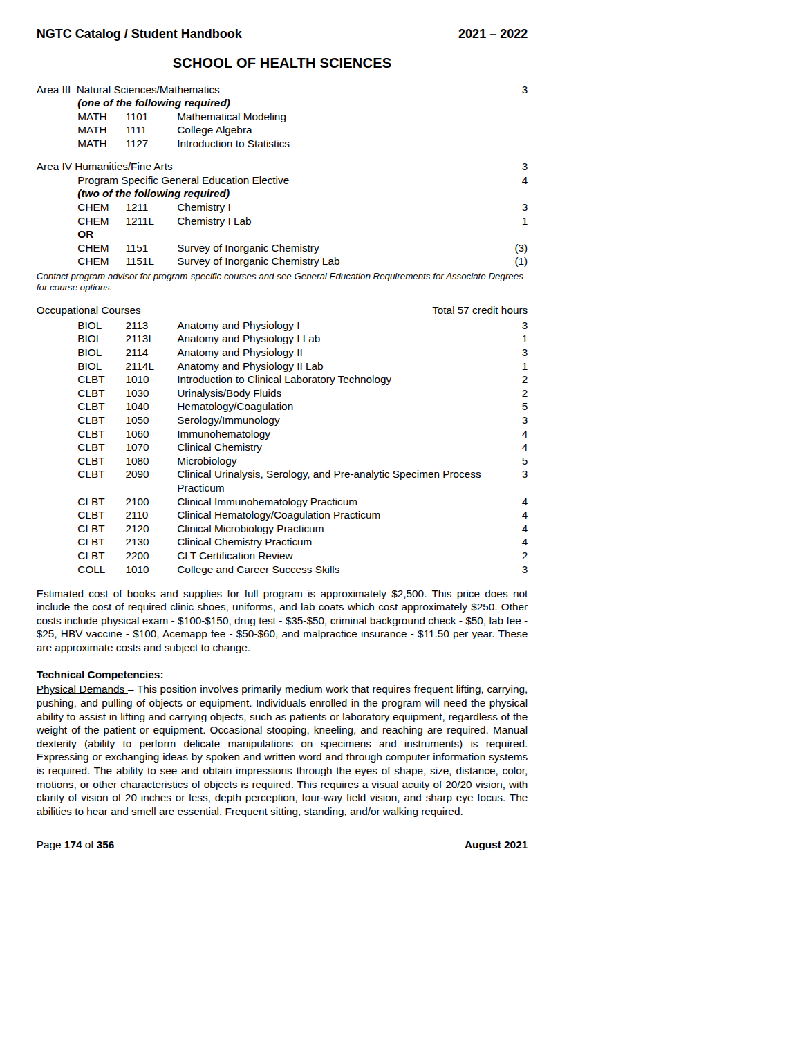NGTC Catalog / Student Handbook
2021 – 2022
SCHOOL OF HEALTH SCIENCES
Area III Natural Sciences/Mathematics
3
(one of the following required)
MATH
1101
Mathematical Modeling
MATH
1111
College Algebra
MATH
1127
Introduction to Statistics
Area IV Humanities/Fine Arts
3
Program Specific General Education Elective
4
(two of the following required)
CHEM
1211
Chemistry I
3
CHEM
1211L
Chemistry I Lab
1
OR
CHEM
1151
Survey of Inorganic Chemistry
(3)
CHEM
1151L
Survey of Inorganic Chemistry Lab
(1)
Contact program advisor for program-specific courses and see General Education Requirements for Associate Degrees for course options.
Occupational Courses
Total 57 credit hours
BIOL
2113
Anatomy and Physiology I
3
BIOL
2113L
Anatomy and Physiology I Lab
1
BIOL
2114
Anatomy and Physiology II
3
BIOL
2114L
Anatomy and Physiology II Lab
1
CLBT
1010
Introduction to Clinical Laboratory Technology
2
CLBT
1030
Urinalysis/Body Fluids
2
CLBT
1040
Hematology/Coagulation
5
CLBT
1050
Serology/Immunology
3
CLBT
1060
Immunohematology
4
CLBT
1070
Clinical Chemistry
4
CLBT
1080
Microbiology
5
CLBT
2090
Clinical Urinalysis, Serology, and Pre-analytic Specimen Process Practicum
3
CLBT
2100
Clinical Immunohematology Practicum
4
CLBT
2110
Clinical Hematology/Coagulation Practicum
4
CLBT
2120
Clinical Microbiology Practicum
4
CLBT
2130
Clinical Chemistry Practicum
4
CLBT
2200
CLT Certification Review
2
COLL
1010
College and Career Success Skills
3
Estimated cost of books and supplies for full program is approximately $2,500. This price does not include the cost of required clinic shoes, uniforms, and lab coats which cost approximately $250. Other costs include physical exam - $100-$150, drug test - $35-$50, criminal background check - $50, lab fee - $25, HBV vaccine - $100, Acemapp fee - $50-$60, and malpractice insurance - $11.50 per year. These are approximate costs and subject to change.
Technical Competencies:
Physical Demands – This position involves primarily medium work that requires frequent lifting, carrying, pushing, and pulling of objects or equipment. Individuals enrolled in the program will need the physical ability to assist in lifting and carrying objects, such as patients or laboratory equipment, regardless of the weight of the patient or equipment. Occasional stooping, kneeling, and reaching are required. Manual dexterity (ability to perform delicate manipulations on specimens and instruments) is required. Expressing or exchanging ideas by spoken and written word and through computer information systems is required. The ability to see and obtain impressions through the eyes of shape, size, distance, color, motions, or other characteristics of objects is required. This requires a visual acuity of 20/20 vision, with clarity of vision of 20 inches or less, depth perception, four-way field vision, and sharp eye focus. The abilities to hear and smell are essential. Frequent sitting, standing, and/or walking required.
Page 174 of 356
August 2021